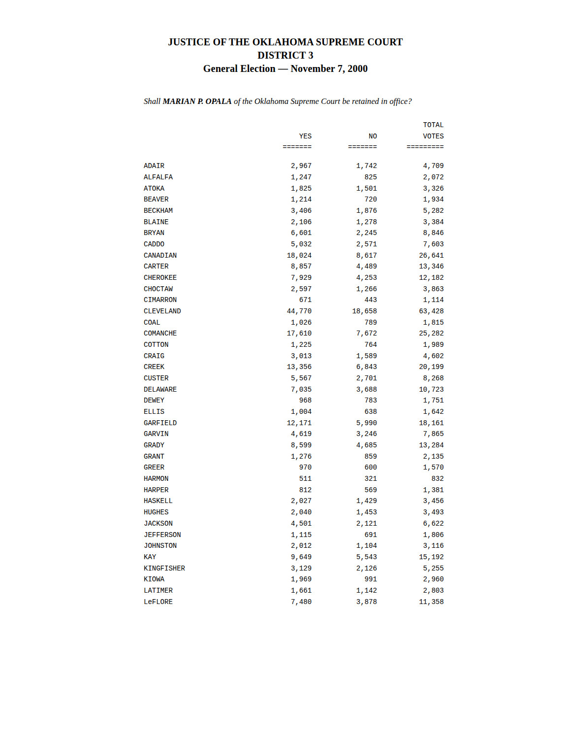JUSTICE OF THE OKLAHOMA SUPREME COURT DISTRICT 3 General Election — November 7, 2000
Shall MARIAN P. OPALA of the Oklahoma Supreme Court be retained in office?
| | | | TOTAL |
| --- | --- | --- | --- |
| | YES | NO | VOTES |
| | ======= | ======= | ========= |
| ADAIR | 2,967 | 1,742 | 4,709 |
| ALFALFA | 1,247 | 825 | 2,072 |
| ATOKA | 1,825 | 1,501 | 3,326 |
| BEAVER | 1,214 | 720 | 1,934 |
| BECKHAM | 3,406 | 1,876 | 5,282 |
| BLAINE | 2,106 | 1,278 | 3,384 |
| BRYAN | 6,601 | 2,245 | 8,846 |
| CADDO | 5,032 | 2,571 | 7,603 |
| CANADIAN | 18,024 | 8,617 | 26,641 |
| CARTER | 8,857 | 4,489 | 13,346 |
| CHEROKEE | 7,929 | 4,253 | 12,182 |
| CHOCTAW | 2,597 | 1,266 | 3,863 |
| CIMARRON | 671 | 443 | 1,114 |
| CLEVELAND | 44,770 | 18,658 | 63,428 |
| COAL | 1,026 | 789 | 1,815 |
| COMANCHE | 17,610 | 7,672 | 25,282 |
| COTTON | 1,225 | 764 | 1,989 |
| CRAIG | 3,013 | 1,589 | 4,602 |
| CREEK | 13,356 | 6,843 | 20,199 |
| CUSTER | 5,567 | 2,701 | 8,268 |
| DELAWARE | 7,035 | 3,688 | 10,723 |
| DEWEY | 968 | 783 | 1,751 |
| ELLIS | 1,004 | 638 | 1,642 |
| GARFIELD | 12,171 | 5,990 | 18,161 |
| GARVIN | 4,619 | 3,246 | 7,865 |
| GRADY | 8,599 | 4,685 | 13,284 |
| GRANT | 1,276 | 859 | 2,135 |
| GREER | 970 | 600 | 1,570 |
| HARMON | 511 | 321 | 832 |
| HARPER | 812 | 569 | 1,381 |
| HASKELL | 2,027 | 1,429 | 3,456 |
| HUGHES | 2,040 | 1,453 | 3,493 |
| JACKSON | 4,501 | 2,121 | 6,622 |
| JEFFERSON | 1,115 | 691 | 1,806 |
| JOHNSTON | 2,012 | 1,104 | 3,116 |
| KAY | 9,649 | 5,543 | 15,192 |
| KINGFISHER | 3,129 | 2,126 | 5,255 |
| KIOWA | 1,969 | 991 | 2,960 |
| LATIMER | 1,661 | 1,142 | 2,803 |
| LeFLORE | 7,480 | 3,878 | 11,358 |